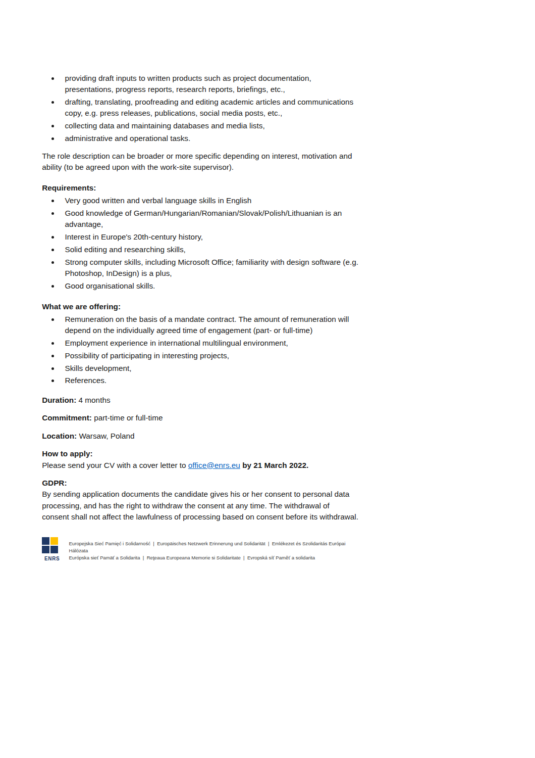providing draft inputs to written products such as project documentation, presentations, progress reports, research reports, briefings, etc.,
drafting, translating, proofreading and editing academic articles and communications copy, e.g. press releases, publications, social media posts, etc.,
collecting data and maintaining databases and media lists,
administrative and operational tasks.
The role description can be broader or more specific depending on interest, motivation and ability (to be agreed upon with the work-site supervisor).
Requirements:
Very good written and verbal language skills in English
Good knowledge of German/Hungarian/Romanian/Slovak/Polish/Lithuanian is an advantage,
Interest in Europe's 20th-century history,
Solid editing and researching skills,
Strong computer skills, including Microsoft Office; familiarity with design software (e.g. Photoshop, InDesign) is a plus,
Good organisational skills.
What we are offering:
Remuneration on the basis of a mandate contract. The amount of remuneration will depend on the individually agreed time of engagement (part- or full-time)
Employment experience in international multilingual environment,
Possibility of participating in interesting projects,
Skills development,
References.
Duration: 4 months
Commitment: part-time or full-time
Location: Warsaw, Poland
How to apply:
Please send your CV with a cover letter to office@enrs.eu by 21 March 2022.
GDPR:
By sending application documents the candidate gives his or her consent to personal data processing, and has the right to withdraw the consent at any time. The withdrawal of consent shall not affect the lawfulness of processing based on consent before its withdrawal.
ENRS
Europejska Sieć Pamięć i Solidarność | Europäisches Netzwerk Erinnerung und Solidarität | Emlékezet és Szolidaritás Európai Hálózata
Európska sieť Pamäť a Solidarita | Reţeaua Europeana Memorie si Solidaritate | Evropská síť Paměť a solidarita